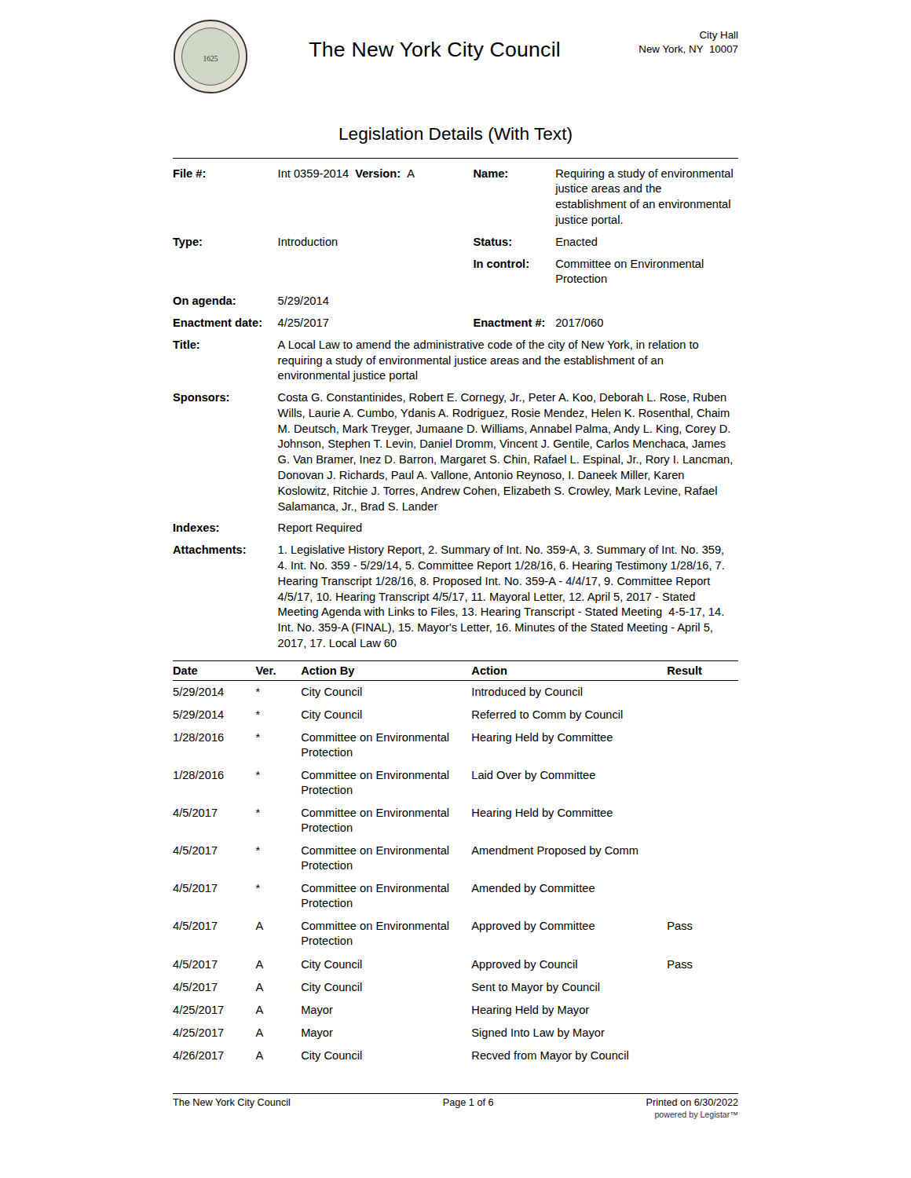The New York City Council
City Hall
New York, NY 10007
Legislation Details (With Text)
| File #: | Int 0359-2014 Version: A | Name: | Requiring a study of environmental justice areas and the establishment of an environmental justice portal. |
| Type: | Introduction | Status: | Enacted |
| | | In control: | Committee on Environmental Protection |
| On agenda: | 5/29/2014 | | |
| Enactment date: | 4/25/2017 | Enactment #: | 2017/060 |
| Title: | A Local Law to amend the administrative code of the city of New York, in relation to requiring a study of environmental justice areas and the establishment of an environmental justice portal |
| Sponsors: | Costa G. Constantinides, Robert E. Cornegy, Jr., Peter A. Koo, Deborah L. Rose, Ruben Wills, Laurie A. Cumbo, Ydanis A. Rodriguez, Rosie Mendez, Helen K. Rosenthal, Chaim M. Deutsch, Mark Treyger, Jumaane D. Williams, Annabel Palma, Andy L. King, Corey D. Johnson, Stephen T. Levin, Daniel Dromm, Vincent J. Gentile, Carlos Menchaca, James G. Van Bramer, Inez D. Barron, Margaret S. Chin, Rafael L. Espinal, Jr., Rory I. Lancman, Donovan J. Richards, Paul A. Vallone, Antonio Reynoso, I. Daneek Miller, Karen Koslowitz, Ritchie J. Torres, Andrew Cohen, Elizabeth S. Crowley, Mark Levine, Rafael Salamanca, Jr., Brad S. Lander |
| Indexes: | Report Required |
| Attachments: | 1. Legislative History Report, 2. Summary of Int. No. 359-A, 3. Summary of Int. No. 359, 4. Int. No. 359 - 5/29/14, 5. Committee Report 1/28/16, 6. Hearing Testimony 1/28/16, 7. Hearing Transcript 1/28/16, 8. Proposed Int. No. 359-A - 4/4/17, 9. Committee Report 4/5/17, 10. Hearing Transcript 4/5/17, 11. Mayoral Letter, 12. April 5, 2017 - Stated Meeting Agenda with Links to Files, 13. Hearing Transcript - Stated Meeting 4-5-17, 14. Int. No. 359-A (FINAL), 15. Mayor's Letter, 16. Minutes of the Stated Meeting - April 5, 2017, 17. Local Law 60 |
| Date | Ver. | Action By | Action | Result |
| --- | --- | --- | --- | --- |
| 5/29/2014 | * | City Council | Introduced by Council | |
| 5/29/2014 | * | City Council | Referred to Comm by Council | |
| 1/28/2016 | * | Committee on Environmental Protection | Hearing Held by Committee | |
| 1/28/2016 | * | Committee on Environmental Protection | Laid Over by Committee | |
| 4/5/2017 | * | Committee on Environmental Protection | Hearing Held by Committee | |
| 4/5/2017 | * | Committee on Environmental Protection | Amendment Proposed by Comm | |
| 4/5/2017 | * | Committee on Environmental Protection | Amended by Committee | |
| 4/5/2017 | A | Committee on Environmental Protection | Approved by Committee | Pass |
| 4/5/2017 | A | City Council | Approved by Council | Pass |
| 4/5/2017 | A | City Council | Sent to Mayor by Council | |
| 4/25/2017 | A | Mayor | Hearing Held by Mayor | |
| 4/25/2017 | A | Mayor | Signed Into Law by Mayor | |
| 4/26/2017 | A | City Council | Recved from Mayor by Council | |
The New York City Council
Page 1 of 6
Printed on 6/30/2022
powered by Legistar™